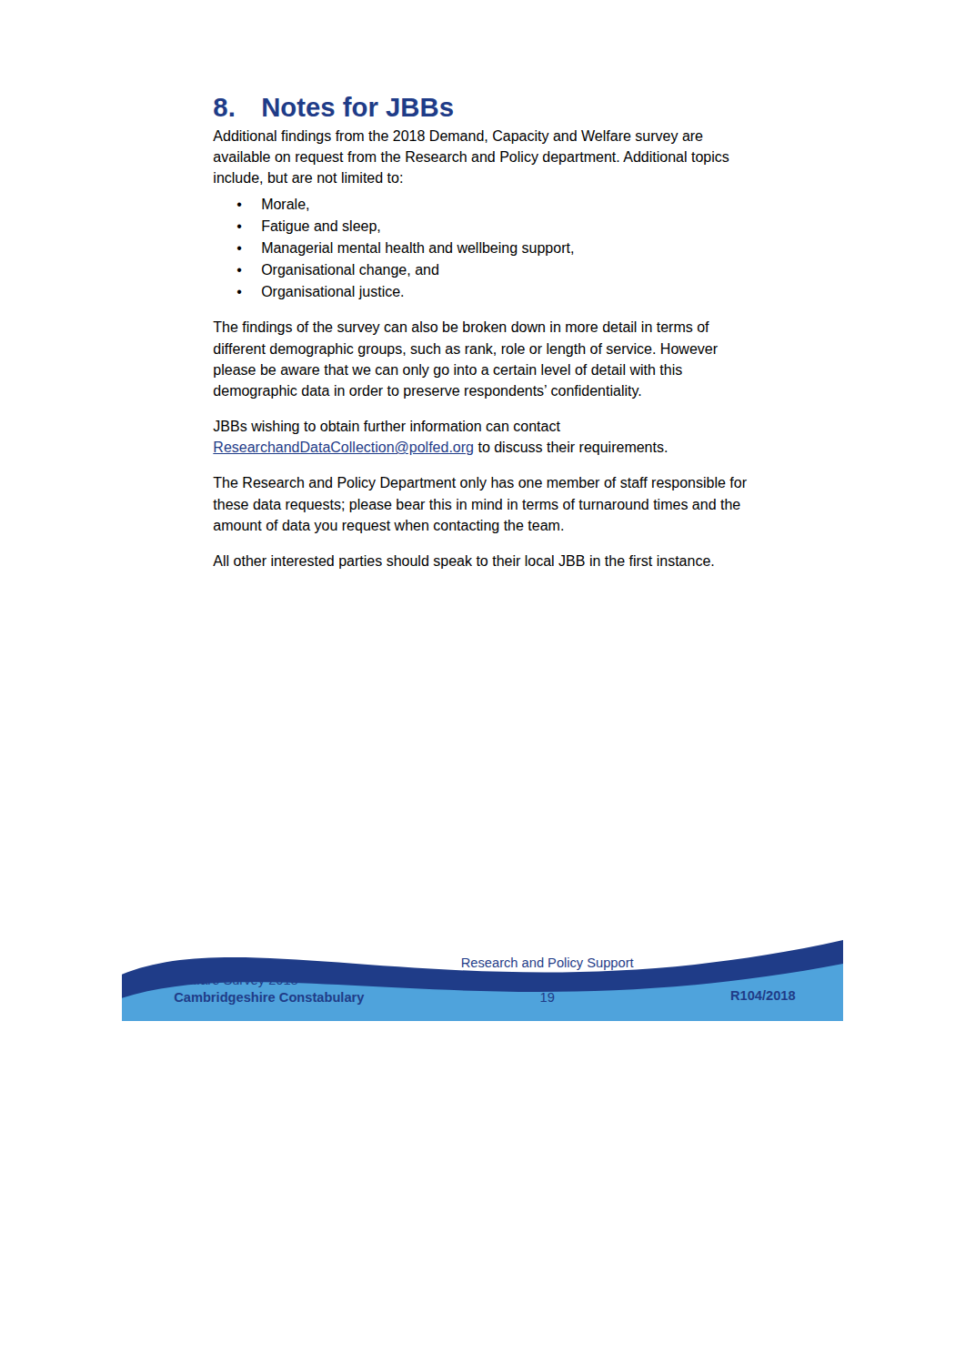8. Notes for JBBs
Additional findings from the 2018 Demand, Capacity and Welfare survey are available on request from the Research and Policy department. Additional topics include, but are not limited to:
Morale,
Fatigue and sleep,
Managerial mental health and wellbeing support,
Organisational change, and
Organisational justice.
The findings of the survey can also be broken down in more detail in terms of different demographic groups, such as rank, role or length of service. However please be aware that we can only go into a certain level of detail with this demographic data in order to preserve respondents’ confidentiality.
JBBs wishing to obtain further information can contact ResearchandDataCollection@polfed.org to discuss their requirements.
The Research and Policy Department only has one member of staff responsible for these data requests; please bear this in mind in terms of turnaround times and the amount of data you request when contacting the team.
All other interested parties should speak to their local JBB in the first instance.
Welfare Survey 2018
Cambridgeshire Constabulary
Research and Policy Support Natalie Wellington 19
R104/2018